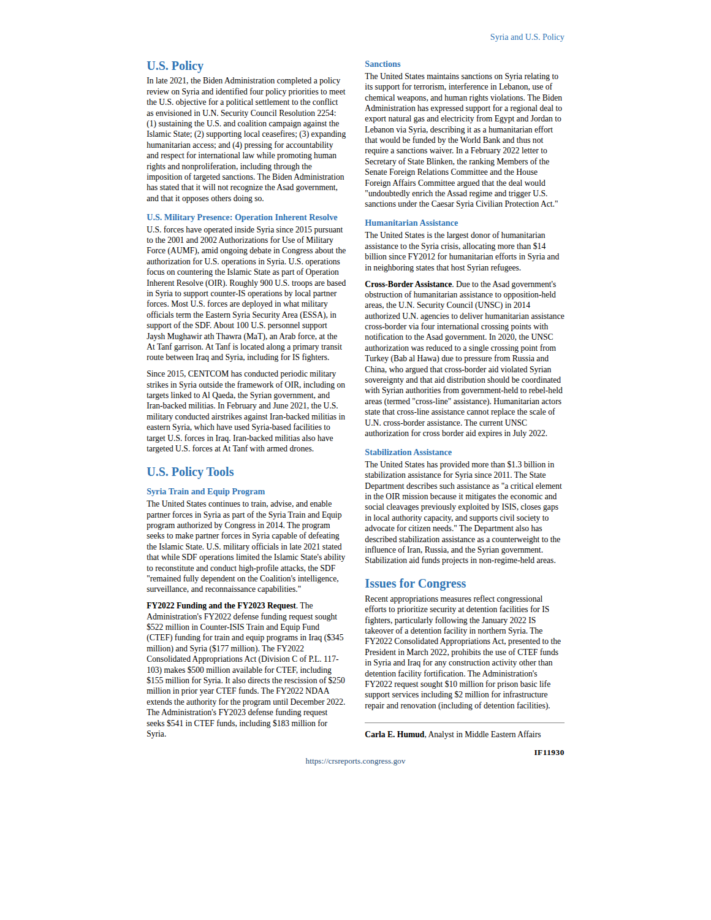Syria and U.S. Policy
U.S. Policy
In late 2021, the Biden Administration completed a policy review on Syria and identified four policy priorities to meet the U.S. objective for a political settlement to the conflict as envisioned in U.N. Security Council Resolution 2254: (1) sustaining the U.S. and coalition campaign against the Islamic State; (2) supporting local ceasefires; (3) expanding humanitarian access; and (4) pressing for accountability and respect for international law while promoting human rights and nonproliferation, including through the imposition of targeted sanctions. The Biden Administration has stated that it will not recognize the Asad government, and that it opposes others doing so.
U.S. Military Presence: Operation Inherent Resolve
U.S. forces have operated inside Syria since 2015 pursuant to the 2001 and 2002 Authorizations for Use of Military Force (AUMF), amid ongoing debate in Congress about the authorization for U.S. operations in Syria. U.S. operations focus on countering the Islamic State as part of Operation Inherent Resolve (OIR). Roughly 900 U.S. troops are based in Syria to support counter-IS operations by local partner forces. Most U.S. forces are deployed in what military officials term the Eastern Syria Security Area (ESSA), in support of the SDF. About 100 U.S. personnel support Jaysh Mughawir ath Thawra (MaT), an Arab force, at the At Tanf garrison. At Tanf is located along a primary transit route between Iraq and Syria, including for IS fighters.
Since 2015, CENTCOM has conducted periodic military strikes in Syria outside the framework of OIR, including on targets linked to Al Qaeda, the Syrian government, and Iran-backed militias. In February and June 2021, the U.S. military conducted airstrikes against Iran-backed militias in eastern Syria, which have used Syria-based facilities to target U.S. forces in Iraq. Iran-backed militias also have targeted U.S. forces at At Tanf with armed drones.
U.S. Policy Tools
Syria Train and Equip Program
The United States continues to train, advise, and enable partner forces in Syria as part of the Syria Train and Equip program authorized by Congress in 2014. The program seeks to make partner forces in Syria capable of defeating the Islamic State. U.S. military officials in late 2021 stated that while SDF operations limited the Islamic State's ability to reconstitute and conduct high-profile attacks, the SDF "remained fully dependent on the Coalition's intelligence, surveillance, and reconnaissance capabilities."
FY2022 Funding and the FY2023 Request. The Administration's FY2022 defense funding request sought $522 million in Counter-ISIS Train and Equip Fund (CTEF) funding for train and equip programs in Iraq ($345 million) and Syria ($177 million). The FY2022 Consolidated Appropriations Act (Division C of P.L. 117-103) makes $500 million available for CTEF, including $155 million for Syria. It also directs the rescission of $250 million in prior year CTEF funds. The FY2022 NDAA extends the authority for the program until December 2022. The Administration's FY2023 defense funding request seeks $541 in CTEF funds, including $183 million for Syria.
Sanctions
The United States maintains sanctions on Syria relating to its support for terrorism, interference in Lebanon, use of chemical weapons, and human rights violations. The Biden Administration has expressed support for a regional deal to export natural gas and electricity from Egypt and Jordan to Lebanon via Syria, describing it as a humanitarian effort that would be funded by the World Bank and thus not require a sanctions waiver. In a February 2022 letter to Secretary of State Blinken, the ranking Members of the Senate Foreign Relations Committee and the House Foreign Affairs Committee argued that the deal would "undoubtedly enrich the Assad regime and trigger U.S. sanctions under the Caesar Syria Civilian Protection Act."
Humanitarian Assistance
The United States is the largest donor of humanitarian assistance to the Syria crisis, allocating more than $14 billion since FY2012 for humanitarian efforts in Syria and in neighboring states that host Syrian refugees.
Cross-Border Assistance. Due to the Asad government's obstruction of humanitarian assistance to opposition-held areas, the U.N. Security Council (UNSC) in 2014 authorized U.N. agencies to deliver humanitarian assistance cross-border via four international crossing points with notification to the Asad government. In 2020, the UNSC authorization was reduced to a single crossing point from Turkey (Bab al Hawa) due to pressure from Russia and China, who argued that cross-border aid violated Syrian sovereignty and that aid distribution should be coordinated with Syrian authorities from government-held to rebel-held areas (termed "cross-line" assistance). Humanitarian actors state that cross-line assistance cannot replace the scale of U.N. cross-border assistance. The current UNSC authorization for cross border aid expires in July 2022.
Stabilization Assistance
The United States has provided more than $1.3 billion in stabilization assistance for Syria since 2011. The State Department describes such assistance as "a critical element in the OIR mission because it mitigates the economic and social cleavages previously exploited by ISIS, closes gaps in local authority capacity, and supports civil society to advocate for citizen needs." The Department also has described stabilization assistance as a counterweight to the influence of Iran, Russia, and the Syrian government. Stabilization aid funds projects in non-regime-held areas.
Issues for Congress
Recent appropriations measures reflect congressional efforts to prioritize security at detention facilities for IS fighters, particularly following the January 2022 IS takeover of a detention facility in northern Syria. The FY2022 Consolidated Appropriations Act, presented to the President in March 2022, prohibits the use of CTEF funds in Syria and Iraq for any construction activity other than detention facility fortification. The Administration's FY2022 request sought $10 million for prison basic life support services including $2 million for infrastructure repair and renovation (including of detention facilities).
Carla E. Humud, Analyst in Middle Eastern Affairs
IF11930
https://crsreports.congress.gov